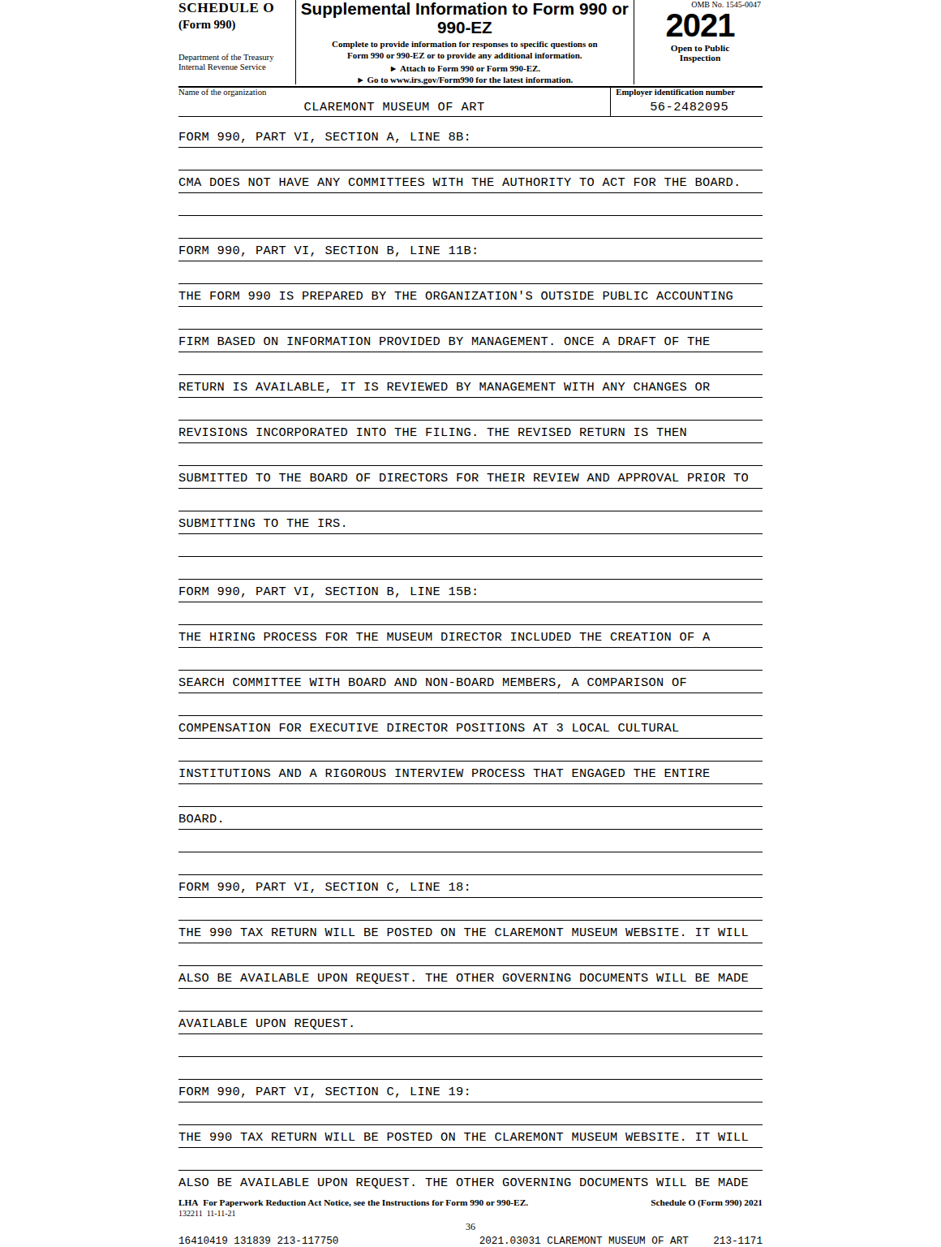SCHEDULE O
(Form 990)
Department of the Treasury
Internal Revenue Service
Supplemental Information to Form 990 or 990-EZ
Complete to provide information for responses to specific questions on
Form 990 or 990-EZ or to provide any additional information.
► Attach to Form 990 or Form 990-EZ.
► Go to www.irs.gov/Form990 for the latest information.
OMB No. 1545-0047
2021
Open to Public
Inspection
Name of the organization
CLAREMONT MUSEUM OF ART
Employer identification number
56-2482095
FORM 990, PART VI, SECTION A, LINE 8B:
CMA DOES NOT HAVE ANY COMMITTEES WITH THE AUTHORITY TO ACT FOR THE BOARD.
FORM 990, PART VI, SECTION B, LINE 11B:
THE FORM 990 IS PREPARED BY THE ORGANIZATION'S OUTSIDE PUBLIC ACCOUNTING
FIRM BASED ON INFORMATION PROVIDED BY MANAGEMENT. ONCE A DRAFT OF THE
RETURN IS AVAILABLE, IT IS REVIEWED BY MANAGEMENT WITH ANY CHANGES OR
REVISIONS INCORPORATED INTO THE FILING. THE REVISED RETURN IS THEN
SUBMITTED TO THE BOARD OF DIRECTORS FOR THEIR REVIEW AND APPROVAL PRIOR TO
SUBMITTING TO THE IRS.
FORM 990, PART VI, SECTION B, LINE 15B:
THE HIRING PROCESS FOR THE MUSEUM DIRECTOR INCLUDED THE CREATION OF A
SEARCH COMMITTEE WITH BOARD AND NON-BOARD MEMBERS, A COMPARISON OF
COMPENSATION FOR EXECUTIVE DIRECTOR POSITIONS AT 3 LOCAL CULTURAL
INSTITUTIONS AND A RIGOROUS INTERVIEW PROCESS THAT ENGAGED THE ENTIRE
BOARD.
FORM 990, PART VI, SECTION C, LINE 18:
THE 990 TAX RETURN WILL BE POSTED ON THE CLAREMONT MUSEUM WEBSITE. IT WILL
ALSO BE AVAILABLE UPON REQUEST. THE OTHER GOVERNING DOCUMENTS WILL BE MADE
AVAILABLE UPON REQUEST.
FORM 990, PART VI, SECTION C, LINE 19:
THE 990 TAX RETURN WILL BE POSTED ON THE CLAREMONT MUSEUM WEBSITE. IT WILL
ALSO BE AVAILABLE UPON REQUEST. THE OTHER GOVERNING DOCUMENTS WILL BE MADE
LHA For Paperwork Reduction Act Notice, see the Instructions for Form 990 or 990-EZ.
Schedule O (Form 990) 2021
132211 11-11-21
36
16410419 131839 213-117750
2021.03031 CLAREMONT MUSEUM OF ART 213-1171